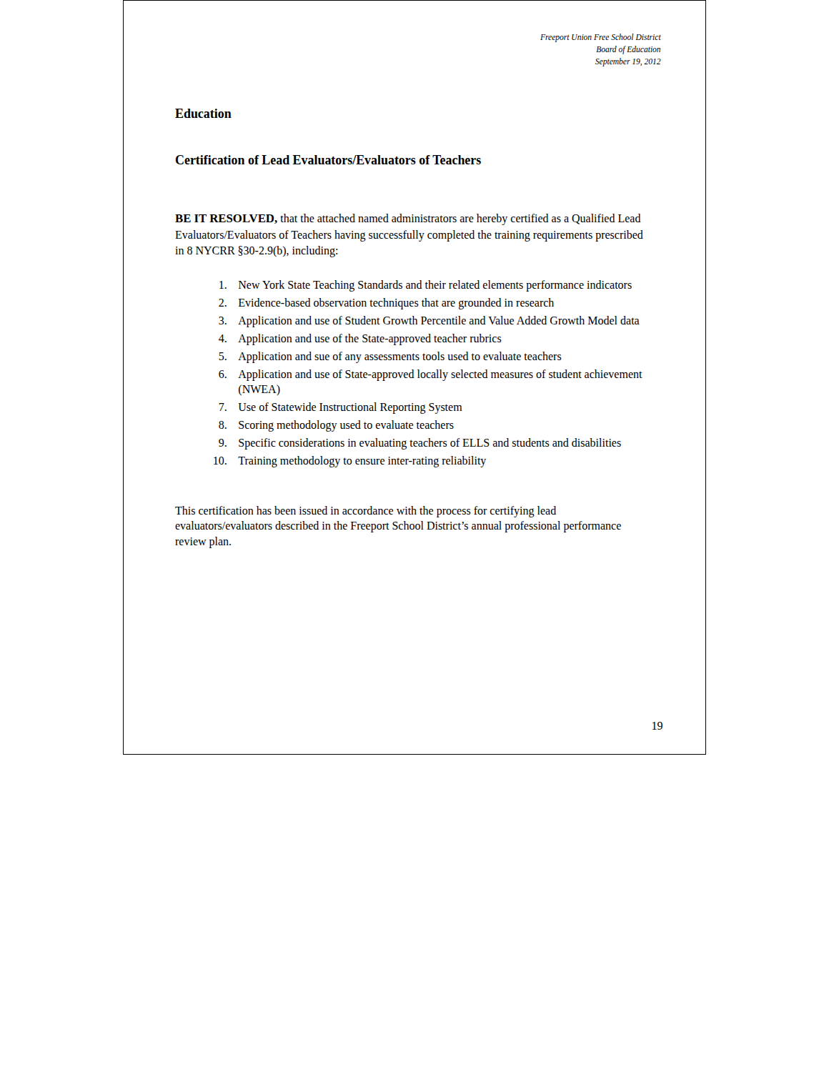Freeport Union Free School District
Board of Education
September 19, 2012
Education
Certification of Lead Evaluators/Evaluators of Teachers
BE IT RESOLVED, that the attached named administrators are hereby certified as a Qualified Lead Evaluators/Evaluators of Teachers having successfully completed the training requirements prescribed in 8 NYCRR §30-2.9(b), including:
New York State Teaching Standards and their related elements performance indicators
Evidence-based observation techniques that are grounded in research
Application and use of Student Growth Percentile and Value Added Growth Model data
Application and use of the State-approved teacher rubrics
Application and sue of any assessments tools used to evaluate teachers
Application and use of State-approved locally selected measures of student achievement (NWEA)
Use of Statewide Instructional Reporting System
Scoring methodology used to evaluate teachers
Specific considerations in evaluating teachers of ELLS and students and disabilities
Training methodology to ensure inter-rating reliability
This certification has been issued in accordance with the process for certifying lead evaluators/evaluators described in the Freeport School District’s annual professional performance review plan.
19